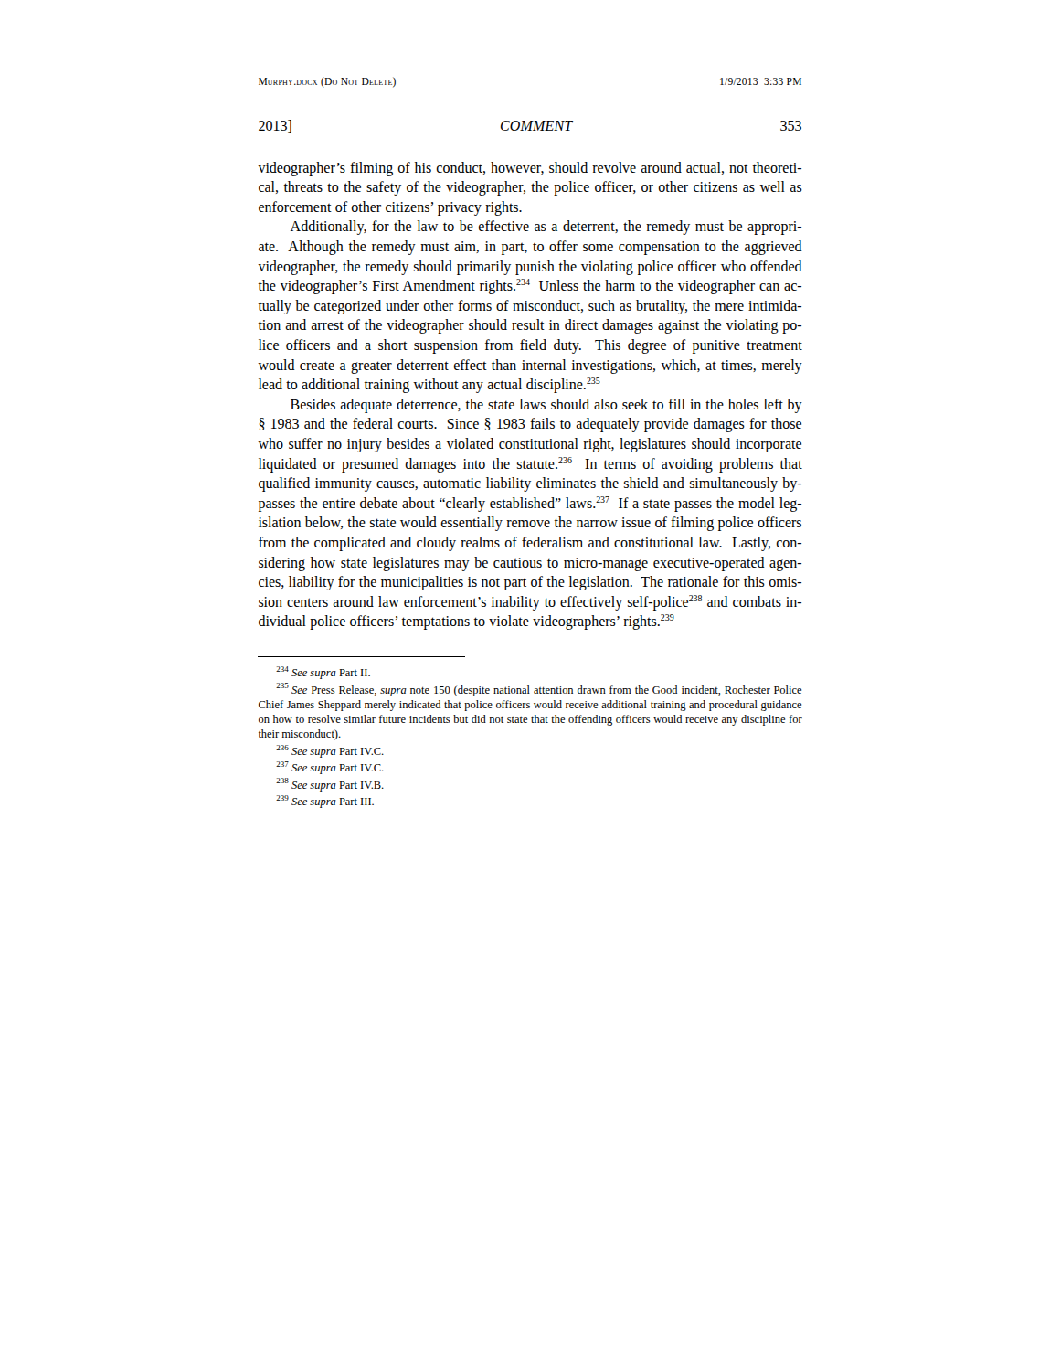Murphy.docx (Do Not Delete) 1/9/2013 3:33 PM
2013] COMMENT 353
videographer’s filming of his conduct, however, should revolve around actual, not theoretical, threats to the safety of the videographer, the police officer, or other citizens as well as enforcement of other citizens’ privacy rights.
Additionally, for the law to be effective as a deterrent, the remedy must be appropriate. Although the remedy must aim, in part, to offer some compensation to the aggrieved videographer, the remedy should primarily punish the violating police officer who offended the videographer’s First Amendment rights.234 Unless the harm to the videographer can actually be categorized under other forms of misconduct, such as brutality, the mere intimidation and arrest of the videographer should result in direct damages against the violating police officers and a short suspension from field duty. This degree of punitive treatment would create a greater deterrent effect than internal investigations, which, at times, merely lead to additional training without any actual discipline.235
Besides adequate deterrence, the state laws should also seek to fill in the holes left by § 1983 and the federal courts. Since § 1983 fails to adequately provide damages for those who suffer no injury besides a violated constitutional right, legislatures should incorporate liquidated or presumed damages into the statute.236 In terms of avoiding problems that qualified immunity causes, automatic liability eliminates the shield and simultaneously bypasses the entire debate about “clearly established” laws.237 If a state passes the model legislation below, the state would essentially remove the narrow issue of filming police officers from the complicated and cloudy realms of federalism and constitutional law. Lastly, considering how state legislatures may be cautious to micro-manage executive-operated agencies, liability for the municipalities is not part of the legislation. The rationale for this omission centers around law enforcement’s inability to effectively self-police238 and combats individual police officers’ temptations to violate videographers’ rights.239
234 See supra Part II.
235 See Press Release, supra note 150 (despite national attention drawn from the Good incident, Rochester Police Chief James Sheppard merely indicated that police officers would receive additional training and procedural guidance on how to resolve similar future incidents but did not state that the offending officers would receive any discipline for their misconduct).
236 See supra Part IV.C.
237 See supra Part IV.C.
238 See supra Part IV.B.
239 See supra Part III.